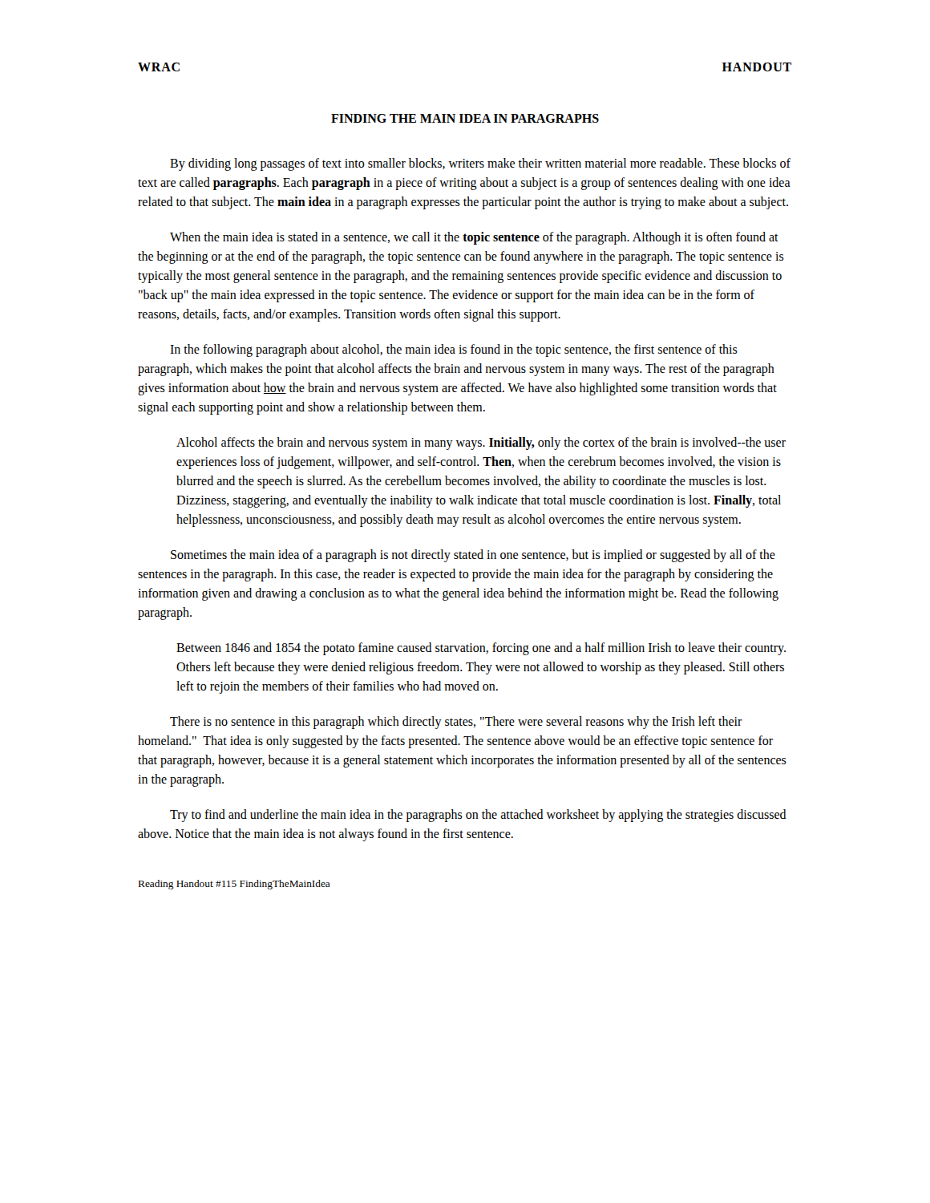WRAC HANDOUT
FINDING THE MAIN IDEA IN PARAGRAPHS
By dividing long passages of text into smaller blocks, writers make their written material more readable. These blocks of text are called paragraphs. Each paragraph in a piece of writing about a subject is a group of sentences dealing with one idea related to that subject. The main idea in a paragraph expresses the particular point the author is trying to make about a subject.
When the main idea is stated in a sentence, we call it the topic sentence of the paragraph. Although it is often found at the beginning or at the end of the paragraph, the topic sentence can be found anywhere in the paragraph. The topic sentence is typically the most general sentence in the paragraph, and the remaining sentences provide specific evidence and discussion to "back up" the main idea expressed in the topic sentence. The evidence or support for the main idea can be in the form of reasons, details, facts, and/or examples. Transition words often signal this support.
In the following paragraph about alcohol, the main idea is found in the topic sentence, the first sentence of this paragraph, which makes the point that alcohol affects the brain and nervous system in many ways. The rest of the paragraph gives information about how the brain and nervous system are affected. We have also highlighted some transition words that signal each supporting point and show a relationship between them.
Alcohol affects the brain and nervous system in many ways. Initially, only the cortex of the brain is involved--the user experiences loss of judgement, willpower, and self-control. Then, when the cerebrum becomes involved, the vision is blurred and the speech is slurred. As the cerebellum becomes involved, the ability to coordinate the muscles is lost. Dizziness, staggering, and eventually the inability to walk indicate that total muscle coordination is lost. Finally, total helplessness, unconsciousness, and possibly death may result as alcohol overcomes the entire nervous system.
Sometimes the main idea of a paragraph is not directly stated in one sentence, but is implied or suggested by all of the sentences in the paragraph. In this case, the reader is expected to provide the main idea for the paragraph by considering the information given and drawing a conclusion as to what the general idea behind the information might be. Read the following paragraph.
Between 1846 and 1854 the potato famine caused starvation, forcing one and a half million Irish to leave their country. Others left because they were denied religious freedom. They were not allowed to worship as they pleased. Still others left to rejoin the members of their families who had moved on.
There is no sentence in this paragraph which directly states, "There were several reasons why the Irish left their homeland." That idea is only suggested by the facts presented. The sentence above would be an effective topic sentence for that paragraph, however, because it is a general statement which incorporates the information presented by all of the sentences in the paragraph.
Try to find and underline the main idea in the paragraphs on the attached worksheet by applying the strategies discussed above. Notice that the main idea is not always found in the first sentence.
Reading Handout #115 FindingTheMainIdea